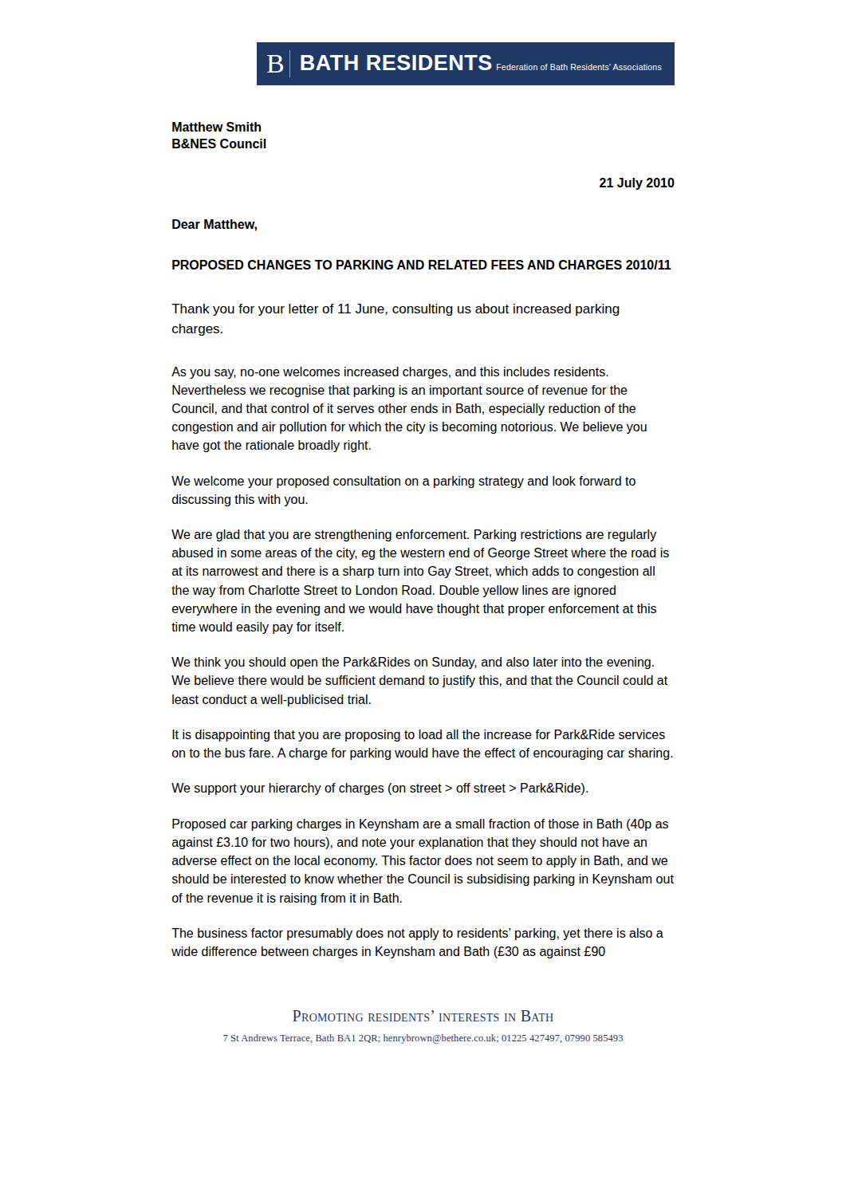B BATH RESIDENTS Federation of Bath Residents’ Associations
Matthew Smith
B&NES Council
21 July 2010
Dear Matthew,
Proposed changes to parking and related fees and charges 2010/11
Thank you for your letter of 11 June, consulting us about increased parking charges.
As you say, no-one welcomes increased charges, and this includes residents. Nevertheless we recognise that parking is an important source of revenue for the Council, and that control of it serves other ends in Bath, especially reduction of the congestion and air pollution for which the city is becoming notorious. We believe you have got the rationale broadly right.
We welcome your proposed consultation on a parking strategy and look forward to discussing this with you.
We are glad that you are strengthening enforcement. Parking restrictions are regularly abused in some areas of the city, eg the western end of George Street where the road is at its narrowest and there is a sharp turn into Gay Street, which adds to congestion all the way from Charlotte Street to London Road. Double yellow lines are ignored everywhere in the evening and we would have thought that proper enforcement at this time would easily pay for itself.
We think you should open the Park&Rides on Sunday, and also later into the evening. We believe there would be sufficient demand to justify this, and that the Council could at least conduct a well-publicised trial.
It is disappointing that you are proposing to load all the increase for Park&Ride services on to the bus fare. A charge for parking would have the effect of encouraging car sharing.
We support your hierarchy of charges (on street > off street > Park&Ride).
Proposed car parking charges in Keynsham are a small fraction of those in Bath (40p as against £3.10 for two hours), and note your explanation that they should not have an adverse effect on the local economy. This factor does not seem to apply in Bath, and we should be interested to know whether the Council is subsidising parking in Keynsham out of the revenue it is raising from it in Bath.
The business factor presumably does not apply to residents’ parking, yet there is also a wide difference between charges in Keynsham and Bath (£30 as against £90
Promoting residents’ interests in Bath
7 St Andrews Terrace, Bath BA1 2QR; henrybrown@bethere.co.uk; 01225 427497, 07990 585493